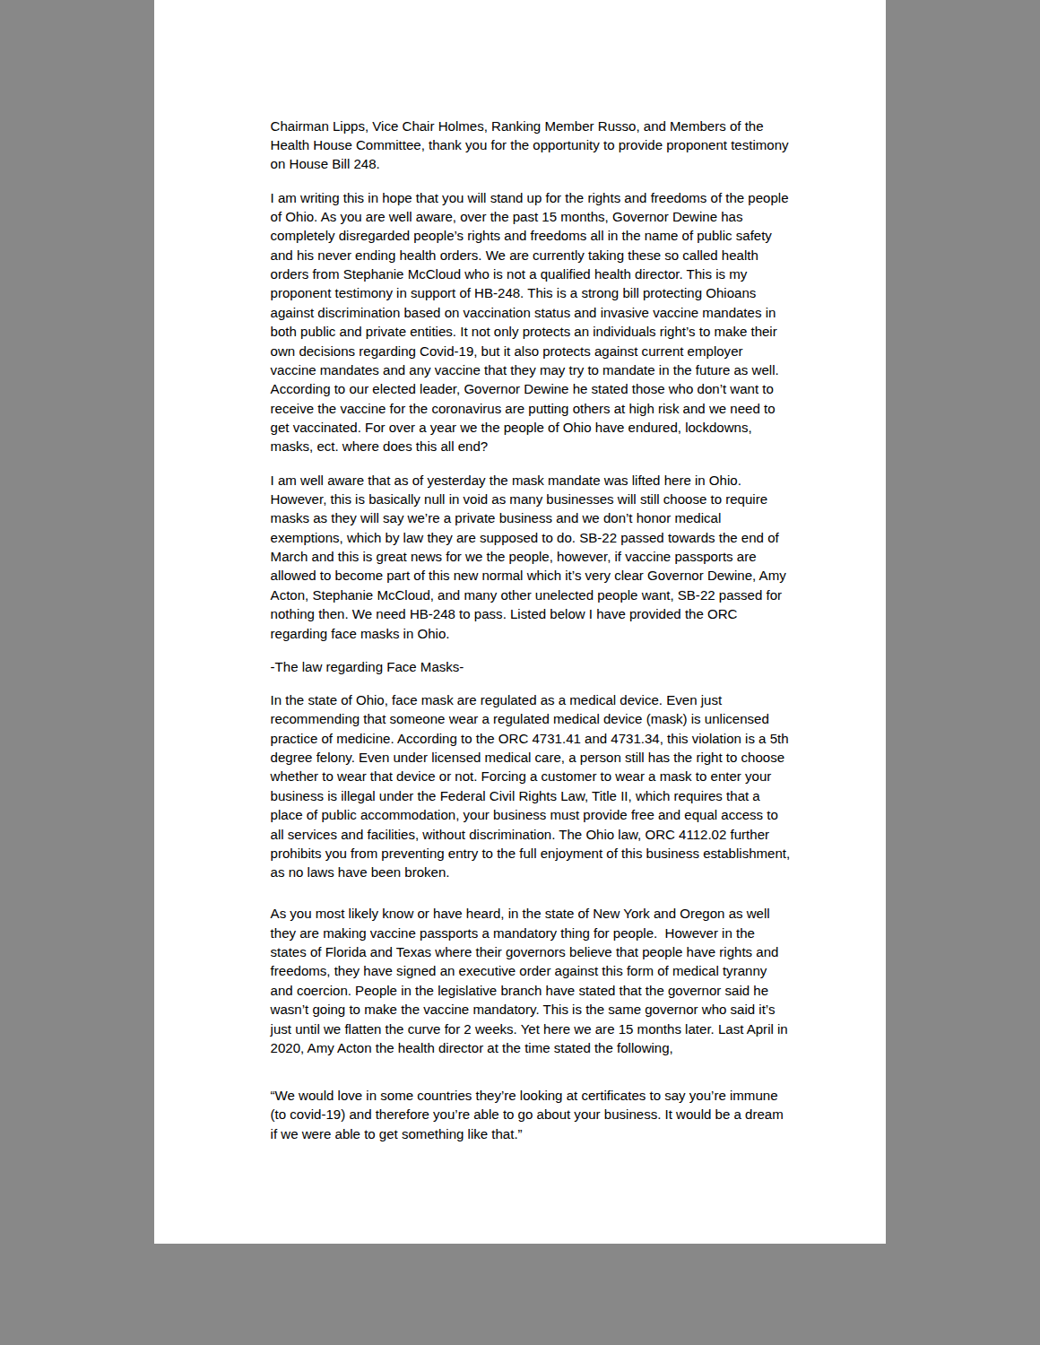Chairman Lipps, Vice Chair Holmes, Ranking Member Russo, and Members of the Health House Committee, thank you for the opportunity to provide proponent testimony on House Bill 248.
I am writing this in hope that you will stand up for the rights and freedoms of the people of Ohio. As you are well aware, over the past 15 months, Governor Dewine has completely disregarded people’s rights and freedoms all in the name of public safety and his never ending health orders. We are currently taking these so called health orders from Stephanie McCloud who is not a qualified health director. This is my proponent testimony in support of HB-248. This is a strong bill protecting Ohioans against discrimination based on vaccination status and invasive vaccine mandates in both public and private entities. It not only protects an individuals right’s to make their own decisions regarding Covid-19, but it also protects against current employer vaccine mandates and any vaccine that they may try to mandate in the future as well. According to our elected leader, Governor Dewine he stated those who don’t want to receive the vaccine for the coronavirus are putting others at high risk and we need to get vaccinated. For over a year we the people of Ohio have endured, lockdowns, masks, ect. where does this all end?
I am well aware that as of yesterday the mask mandate was lifted here in Ohio. However, this is basically null in void as many businesses will still choose to require masks as they will say we’re a private business and we don’t honor medical exemptions, which by law they are supposed to do. SB-22 passed towards the end of March and this is great news for we the people, however, if vaccine passports are allowed to become part of this new normal which it’s very clear Governor Dewine, Amy Acton, Stephanie McCloud, and many other unelected people want, SB-22 passed for nothing then. We need HB-248 to pass. Listed below I have provided the ORC regarding face masks in Ohio.
-The law regarding Face Masks-
In the state of Ohio, face mask are regulated as a medical device. Even just recommending that someone wear a regulated medical device (mask) is unlicensed practice of medicine. According to the ORC 4731.41 and 4731.34, this violation is a 5th degree felony. Even under licensed medical care, a person still has the right to choose whether to wear that device or not. Forcing a customer to wear a mask to enter your business is illegal under the Federal Civil Rights Law, Title II, which requires that a place of public accommodation, your business must provide free and equal access to all services and facilities, without discrimination. The Ohio law, ORC 4112.02 further prohibits you from preventing entry to the full enjoyment of this business establishment, as no laws have been broken.
As you most likely know or have heard, in the state of New York and Oregon as well they are making vaccine passports a mandatory thing for people. However in the states of Florida and Texas where their governors believe that people have rights and freedoms, they have signed an executive order against this form of medical tyranny and coercion. People in the legislative branch have stated that the governor said he wasn’t going to make the vaccine mandatory. This is the same governor who said it’s just until we flatten the curve for 2 weeks. Yet here we are 15 months later. Last April in 2020, Amy Acton the health director at the time stated the following,
“We would love in some countries they’re looking at certificates to say you’re immune (to covid-19) and therefore you’re able to go about your business. It would be a dream if we were able to get something like that.”